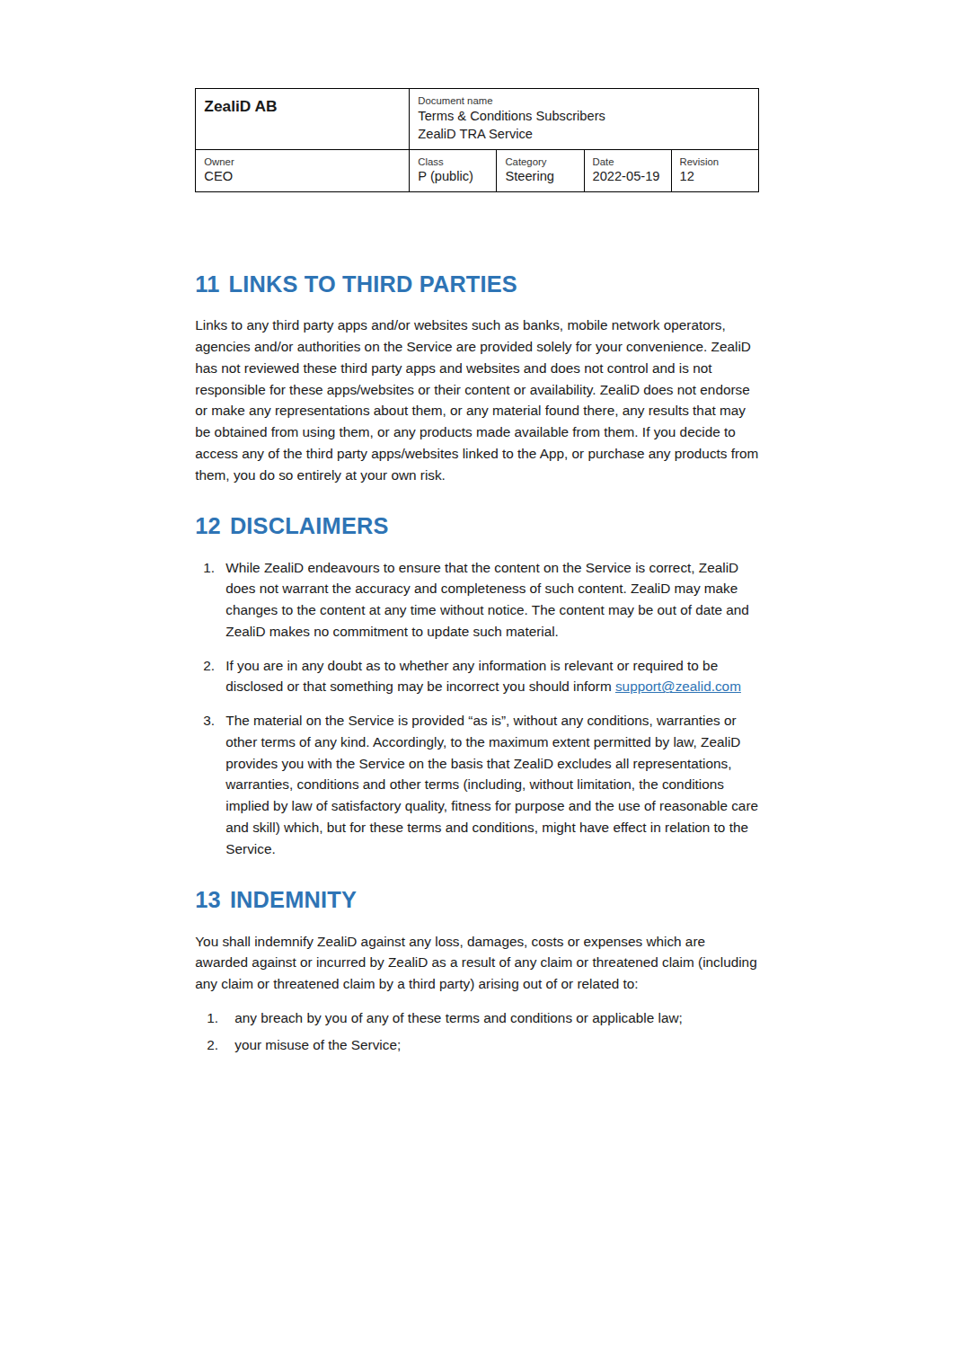| ZealiD AB | Document name Terms & Conditions Subscribers ZealiD TRA Service |
| Owner CEO | Class P (public) | Category Steering | Date 2022-05-19 | Revision 12 |
11 LINKS TO THIRD PARTIES
Links to any third party apps and/or websites such as banks, mobile network operators, agencies and/or authorities on the Service are provided solely for your convenience. ZealiD has not reviewed these third party apps and websites and does not control and is not responsible for these apps/websites or their content or availability. ZealiD does not endorse or make any representations about them, or any material found there, any results that may be obtained from using them, or any products made available from them. If you decide to access any of the third party apps/websites linked to the App, or purchase any products from them, you do so entirely at your own risk.
12 DISCLAIMERS
While ZealiD endeavours to ensure that the content on the Service is correct, ZealiD does not warrant the accuracy and completeness of such content. ZealiD may make changes to the content at any time without notice. The content may be out of date and ZealiD makes no commitment to update such material.
If you are in any doubt as to whether any information is relevant or required to be disclosed or that something may be incorrect you should inform support@zealid.com
The material on the Service is provided “as is”, without any conditions, warranties or other terms of any kind. Accordingly, to the maximum extent permitted by law, ZealiD provides you with the Service on the basis that ZealiD excludes all representations, warranties, conditions and other terms (including, without limitation, the conditions implied by law of satisfactory quality, fitness for purpose and the use of reasonable care and skill) which, but for these terms and conditions, might have effect in relation to the Service.
13 INDEMNITY
You shall indemnify ZealiD against any loss, damages, costs or expenses which are awarded against or incurred by ZealiD as a result of any claim or threatened claim (including any claim or threatened claim by a third party) arising out of or related to:
any breach by you of any of these terms and conditions or applicable law;
your misuse of the Service;